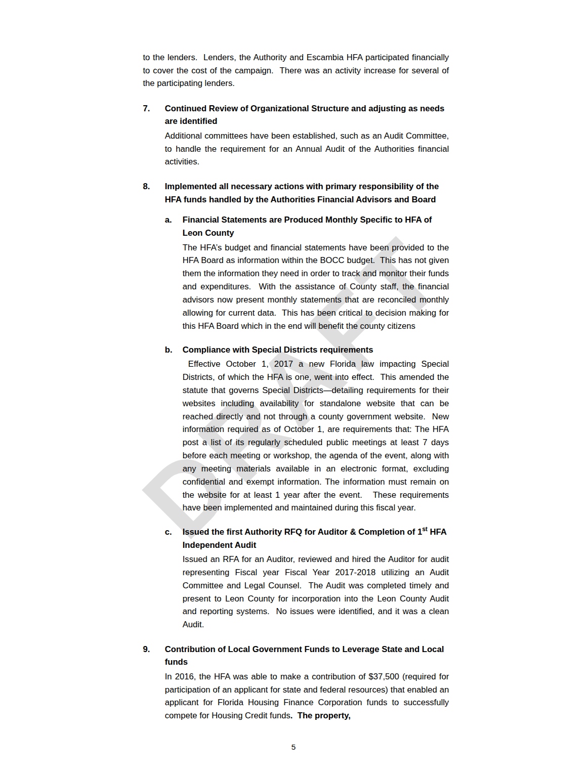DRAFT
to the lenders. Lenders, the Authority and Escambia HFA participated financially to cover the cost of the campaign. There was an activity increase for several of the participating lenders.
7.
Continued Review of Organizational Structure and adjusting as needs are identified
Additional committees have been established, such as an Audit Committee, to handle the requirement for an Annual Audit of the Authorities financial activities.
8.
Implemented all necessary actions with primary responsibility of the HFA funds handled by the Authorities Financial Advisors and Board
a.
Financial Statements are Produced Monthly Specific to HFA of Leon County
The HFA’s budget and financial statements have been provided to the HFA Board as information within the BOCC budget. This has not given them the information they need in order to track and monitor their funds and expenditures. With the assistance of County staff, the financial advisors now present monthly statements that are reconciled monthly allowing for current data. This has been critical to decision making for this HFA Board which in the end will benefit the county citizens
b.
Compliance with Special Districts requirements
Effective October 1, 2017 a new Florida law impacting Special Districts, of which the HFA is one, went into effect. This amended the statute that governs Special Districts—detailing requirements for their websites including availability for standalone website that can be reached directly and not through a county government website. New information required as of October 1, are requirements that: The HFA post a list of its regularly scheduled public meetings at least 7 days before each meeting or workshop, the agenda of the event, along with any meeting materials available in an electronic format, excluding confidential and exempt information. The information must remain on the website for at least 1 year after the event. These requirements have been implemented and maintained during this fiscal year.
c.
Issued the first Authority RFQ for Auditor & Completion of 1st HFA Independent Audit
Issued an RFA for an Auditor, reviewed and hired the Auditor for audit representing Fiscal year Fiscal Year 2017-2018 utilizing an Audit Committee and Legal Counsel. The Audit was completed timely and present to Leon County for incorporation into the Leon County Audit and reporting systems. No issues were identified, and it was a clean Audit.
9.
Contribution of Local Government Funds to Leverage State and Local funds
In 2016, the HFA was able to make a contribution of $37,500 (required for participation of an applicant for state and federal resources) that enabled an applicant for Florida Housing Finance Corporation funds to successfully compete for Housing Credit funds. The property,
5